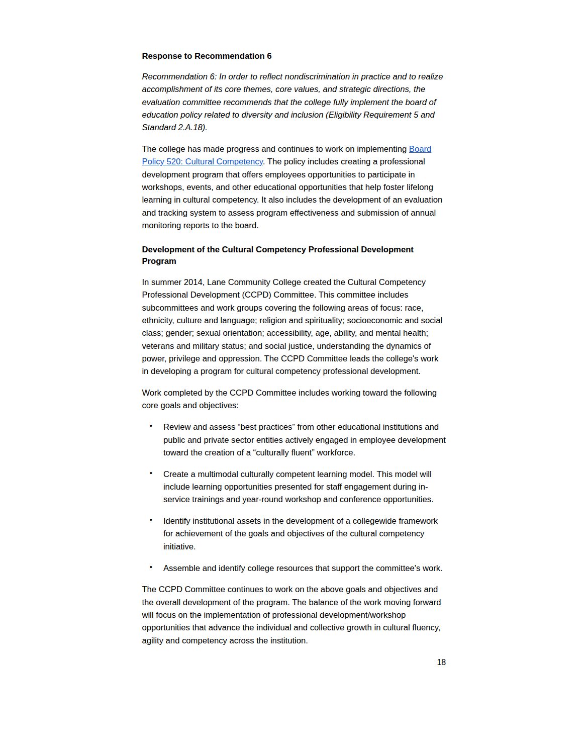Response to Recommendation 6
Recommendation 6: In order to reflect nondiscrimination in practice and to realize accomplishment of its core themes, core values, and strategic directions, the evaluation committee recommends that the college fully implement the board of education policy related to diversity and inclusion (Eligibility Requirement 5 and Standard 2.A.18).
The college has made progress and continues to work on implementing Board Policy 520: Cultural Competency. The policy includes creating a professional development program that offers employees opportunities to participate in workshops, events, and other educational opportunities that help foster lifelong learning in cultural competency. It also includes the development of an evaluation and tracking system to assess program effectiveness and submission of annual monitoring reports to the board.
Development of the Cultural Competency Professional Development Program
In summer 2014, Lane Community College created the Cultural Competency Professional Development (CCPD) Committee. This committee includes subcommittees and work groups covering the following areas of focus: race, ethnicity, culture and language; religion and spirituality; socioeconomic and social class; gender; sexual orientation; accessibility, age, ability, and mental health; veterans and military status; and social justice, understanding the dynamics of power, privilege and oppression. The CCPD Committee leads the college's work in developing a program for cultural competency professional development.
Work completed by the CCPD Committee includes working toward the following core goals and objectives:
Review and assess “best practices” from other educational institutions and public and private sector entities actively engaged in employee development toward the creation of a “culturally fluent” workforce.
Create a multimodal culturally competent learning model. This model will include learning opportunities presented for staff engagement during in-service trainings and year-round workshop and conference opportunities.
Identify institutional assets in the development of a collegewide framework for achievement of the goals and objectives of the cultural competency initiative.
Assemble and identify college resources that support the committee's work.
The CCPD Committee continues to work on the above goals and objectives and the overall development of the program. The balance of the work moving forward will focus on the implementation of professional development/workshop opportunities that advance the individual and collective growth in cultural fluency, agility and competency across the institution.
18